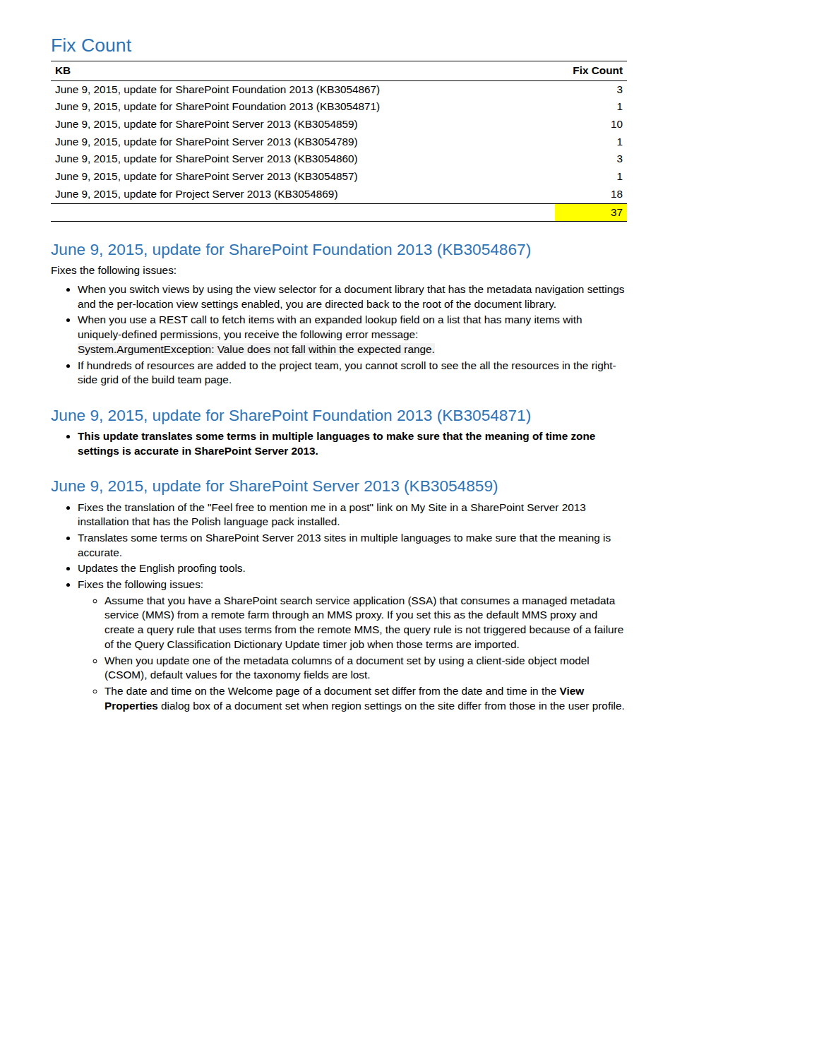Fix Count
| KB | Fix Count |
| --- | --- |
| June 9, 2015, update for SharePoint Foundation 2013 (KB3054867) | 3 |
| June 9, 2015, update for SharePoint Foundation 2013 (KB3054871) | 1 |
| June 9, 2015, update for SharePoint Server 2013 (KB3054859) | 10 |
| June 9, 2015, update for SharePoint Server 2013 (KB3054789) | 1 |
| June 9, 2015, update for SharePoint Server 2013 (KB3054860) | 3 |
| June 9, 2015, update for SharePoint Server 2013 (KB3054857) | 1 |
| June 9, 2015, update for Project Server 2013 (KB3054869) | 18 |
| | 37 |
June 9, 2015, update for SharePoint Foundation 2013 (KB3054867)
Fixes the following issues:
When you switch views by using the view selector for a document library that has the metadata navigation settings and the per-location view settings enabled, you are directed back to the root of the document library.
When you use a REST call to fetch items with an expanded lookup field on a list that has many items with uniquely-defined permissions, you receive the following error message:
System.ArgumentException: Value does not fall within the expected range.
If hundreds of resources are added to the project team, you cannot scroll to see the all the resources in the right-side grid of the build team page.
June 9, 2015, update for SharePoint Foundation 2013 (KB3054871)
This update translates some terms in multiple languages to make sure that the meaning of time zone settings is accurate in SharePoint Server 2013.
June 9, 2015, update for SharePoint Server 2013 (KB3054859)
Fixes the translation of the "Feel free to mention me in a post" link on My Site in a SharePoint Server 2013 installation that has the Polish language pack installed.
Translates some terms on SharePoint Server 2013 sites in multiple languages to make sure that the meaning is accurate.
Updates the English proofing tools.
Fixes the following issues:
Assume that you have a SharePoint search service application (SSA) that consumes a managed metadata service (MMS) from a remote farm through an MMS proxy. If you set this as the default MMS proxy and create a query rule that uses terms from the remote MMS, the query rule is not triggered because of a failure of the Query Classification Dictionary Update timer job when those terms are imported.
When you update one of the metadata columns of a document set by using a client-side object model (CSOM), default values for the taxonomy fields are lost.
The date and time on the Welcome page of a document set differ from the date and time in the View Properties dialog box of a document set when region settings on the site differ from those in the user profile.